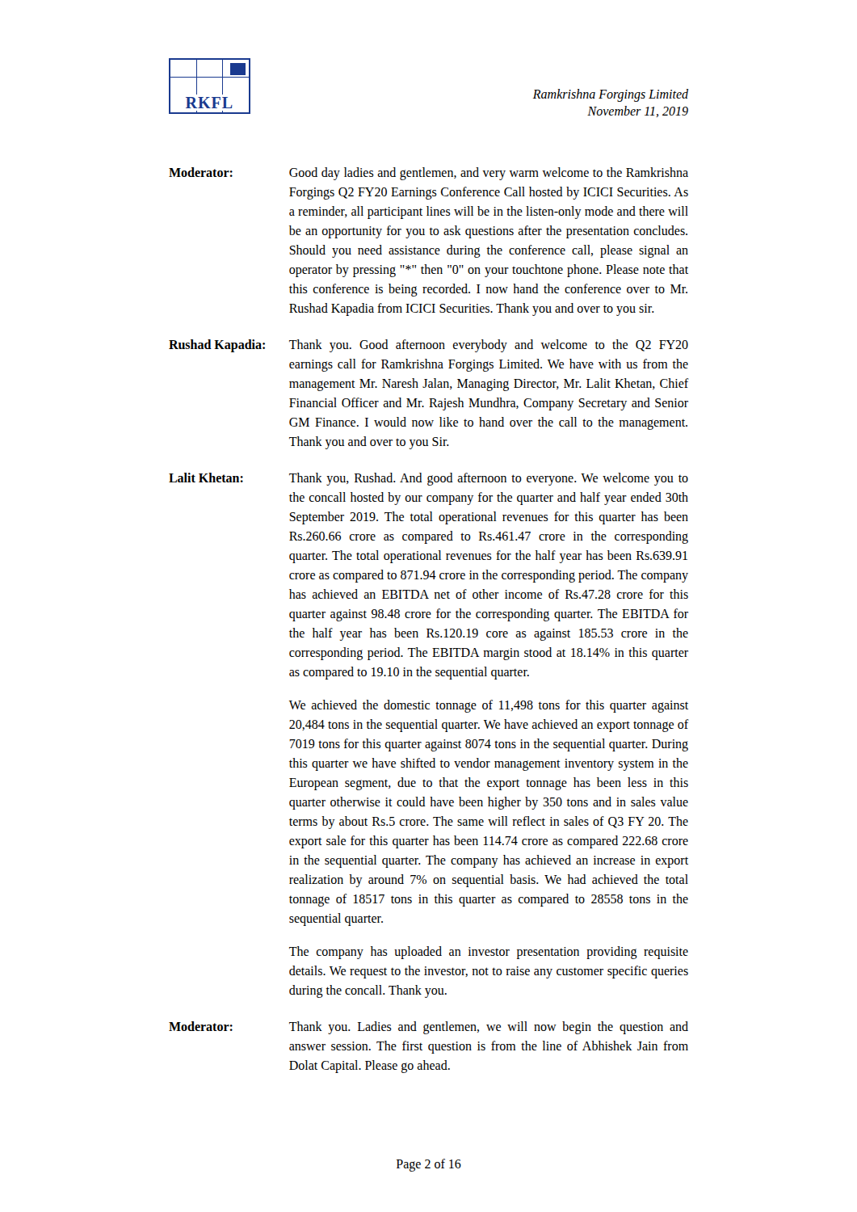RKFL
Ramkrishna Forgings Limited
November 11, 2019
| Moderator: | Good day ladies and gentlemen, and very warm welcome to the Ramkrishna Forgings Q2 FY20 Earnings Conference Call hosted by ICICI Securities. As a reminder, all participant lines will be in the listen-only mode and there will be an opportunity for you to ask questions after the presentation concludes. Should you need assistance during the conference call, please signal an operator by pressing "*" then "0" on your touchtone phone. Please note that this conference is being recorded. I now hand the conference over to Mr. Rushad Kapadia from ICICI Securities. Thank you and over to you sir. |
| Rushad Kapadia: | Thank you. Good afternoon everybody and welcome to the Q2 FY20 earnings call for Ramkrishna Forgings Limited. We have with us from the management Mr. Naresh Jalan, Managing Director, Mr. Lalit Khetan, Chief Financial Officer and Mr. Rajesh Mundhra, Company Secretary and Senior GM Finance. I would now like to hand over the call to the management. Thank you and over to you Sir. |
| Lalit Khetan: | Thank you, Rushad. And good afternoon to everyone. We welcome you to the concall hosted by our company for the quarter and half year ended 30th September 2019. The total operational revenues for this quarter has been Rs.260.66 crore as compared to Rs.461.47 crore in the corresponding quarter. The total operational revenues for the half year has been Rs.639.91 crore as compared to 871.94 crore in the corresponding period. The company has achieved an EBITDA net of other income of Rs.47.28 crore for this quarter against 98.48 crore for the corresponding quarter. The EBITDA for the half year has been Rs.120.19 core as against 185.53 crore in the corresponding period. The EBITDA margin stood at 18.14% in this quarter as compared to 19.10 in the sequential quarter. We achieved the domestic tonnage of 11,498 tons for this quarter against 20,484 tons in the sequential quarter. We have achieved an export tonnage of 7019 tons for this quarter against 8074 tons in the sequential quarter. During this quarter we have shifted to vendor management inventory system in the European segment, due to that the export tonnage has been less in this quarter otherwise it could have been higher by 350 tons and in sales value terms by about Rs.5 crore. The same will reflect in sales of Q3 FY 20. The export sale for this quarter has been 114.74 crore as compared 222.68 crore in the sequential quarter. The company has achieved an increase in export realization by around 7% on sequential basis. We had achieved the total tonnage of 18517 tons in this quarter as compared to 28558 tons in the sequential quarter. The company has uploaded an investor presentation providing requisite details. We request to the investor, not to raise any customer specific queries during the concall. Thank you. |
| Moderator: | Thank you. Ladies and gentlemen, we will now begin the question and answer session. The first question is from the line of Abhishek Jain from Dolat Capital. Please go ahead. |
Page 2 of 16